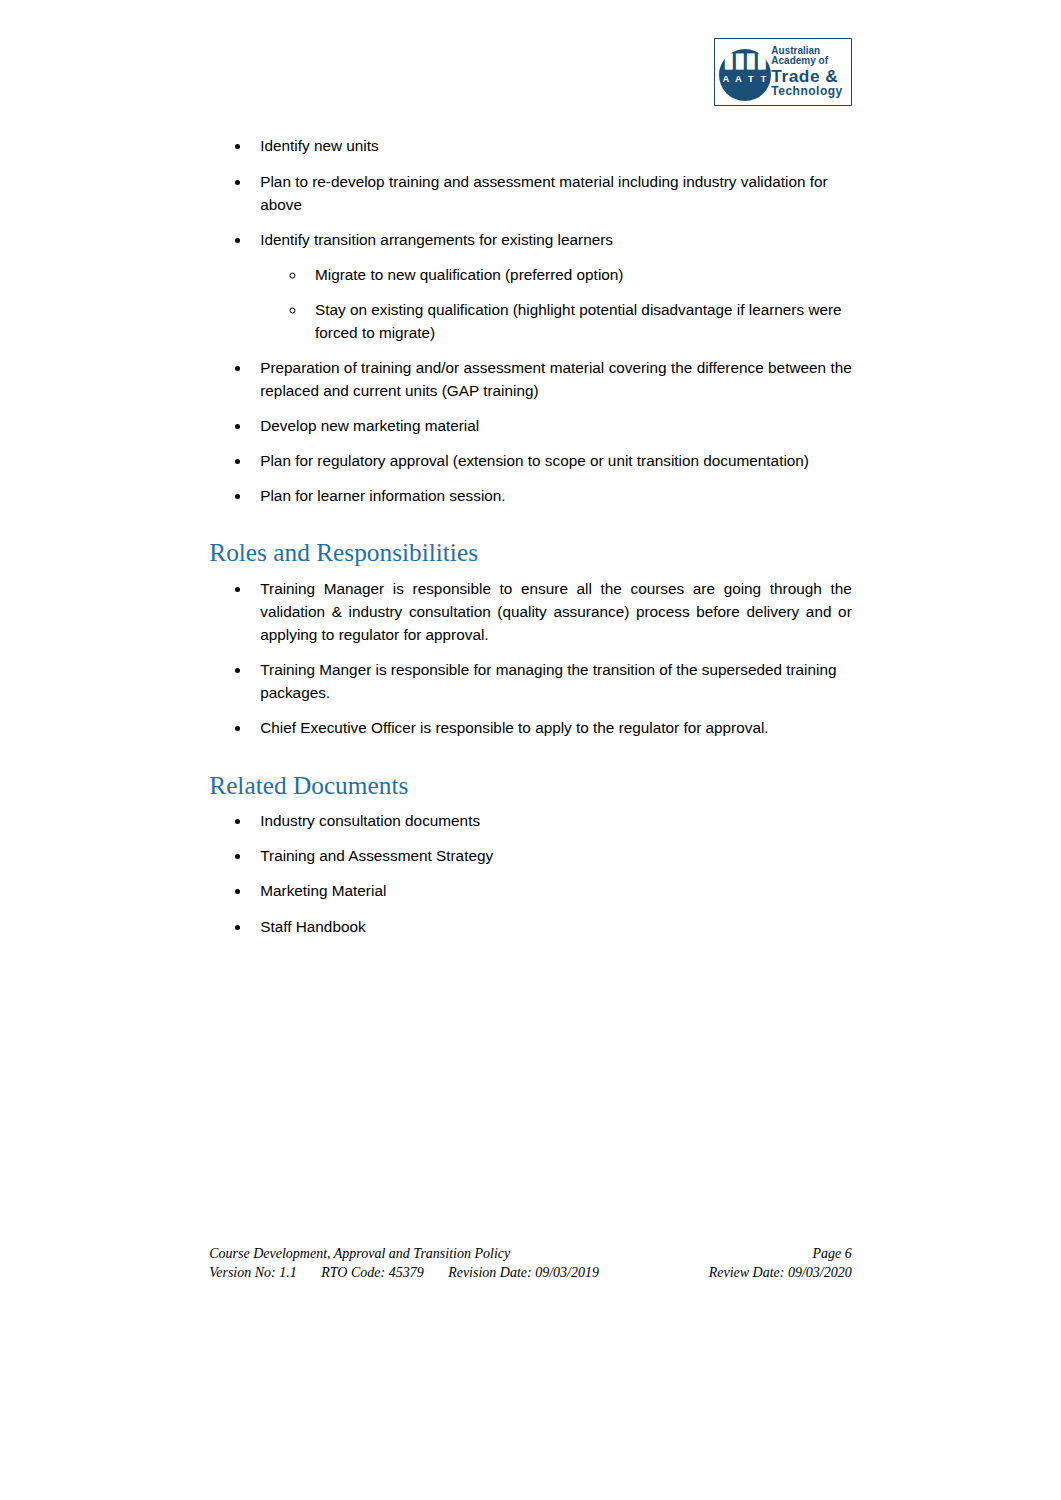| ▮▮▮▮ A A T T | Australian Academy of Trade & Technology |
Identify new units
Plan to re-develop training and assessment material including industry validation for above
Identify transition arrangements for existing learners
Migrate to new qualification (preferred option)
Stay on existing qualification (highlight potential disadvantage if learners were forced to migrate)
Preparation of training and/or assessment material covering the difference between the replaced and current units (GAP training)
Develop new marketing material
Plan for regulatory approval (extension to scope or unit transition documentation)
Plan for learner information session.
Roles and Responsibilities
Training Manager is responsible to ensure all the courses are going through the validation & industry consultation (quality assurance) process before delivery and or applying to regulator for approval.
Training Manger is responsible for managing the transition of the superseded training packages.
Chief Executive Officer is responsible to apply to the regulator for approval.
Related Documents
Industry consultation documents
Training and Assessment Strategy
Marketing Material
Staff Handbook
| Course Development, Approval and Transition Policy | Page 6 |
| Version No: 1.1 RTO Code: 45379 Revision Date: 09/03/2019 | Review Date: 09/03/2020 |